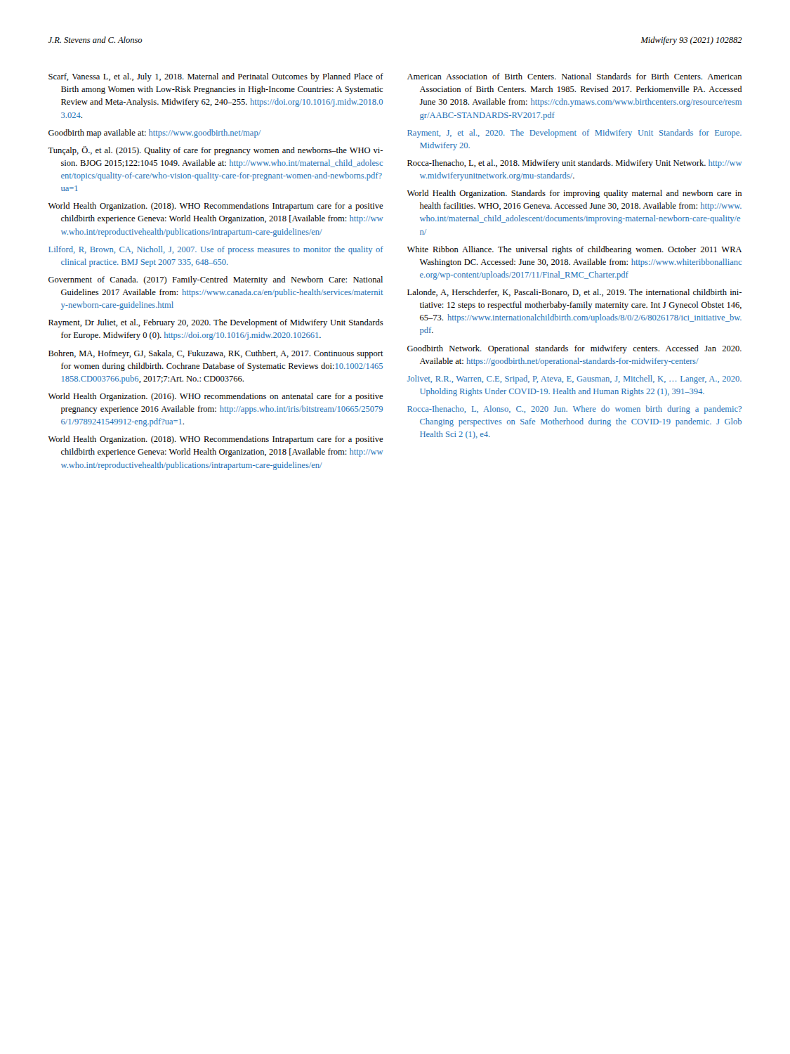J.R. Stevens and C. Alonso
Midwifery 93 (2021) 102882
Scarf, Vanessa L, et al., July 1, 2018. Maternal and Perinatal Outcomes by Planned Place of Birth among Women with Low-Risk Pregnancies in High-Income Countries: A Systematic Review and Meta-Analysis. Midwifery 62, 240–255. https://doi.org/10.1016/j.midw.2018.03.024.
Goodbirth map available at: https://www.goodbirth.net/map/
Tunçalp, Ö., et al. (2015). Quality of care for pregnancy women and newborns–the WHO vision. BJOG 2015;122:1045 1049. Available at: http://www.who.int/maternal_child_adolescent/topics/quality-of-care/who-vision-quality-care-for-pregnant-women-and-newborns.pdf?ua=1
World Health Organization. (2018). WHO Recommendations Intrapartum care for a positive childbirth experience Geneva: World Health Organization, 2018 [Available from: http://www.who.int/reproductivehealth/publications/intrapartum-care-guidelines/en/
Lilford, R, Brown, CA, Nicholl, J, 2007. Use of process measures to monitor the quality of clinical practice. BMJ Sept 2007 335, 648–650.
Government of Canada. (2017) Family-Centred Maternity and Newborn Care: National Guidelines 2017 Available from: https://www.canada.ca/en/public-health/services/maternity-newborn-care-guidelines.html
Rayment, Dr Juliet, et al., February 20, 2020. The Development of Midwifery Unit Standards for Europe. Midwifery 0 (0). https://doi.org/10.1016/j.midw.2020.102661.
Bohren, MA, Hofmeyr, GJ, Sakala, C, Fukuzawa, RK, Cuthbert, A, 2017. Continuous support for women during childbirth. Cochrane Database of Systematic Reviews doi:10.1002/14651858.CD003766.pub6, 2017;7:Art. No.: CD003766.
World Health Organization. (2016). WHO recommendations on antenatal care for a positive pregnancy experience 2016 Available from: http://apps.who.int/iris/bitstream/10665/250796/1/9789241549912-eng.pdf?ua=1.
World Health Organization. (2018). WHO Recommendations Intrapartum care for a positive childbirth experience Geneva: World Health Organization, 2018 [Available from: http://www.who.int/reproductivehealth/publications/intrapartum-care-guidelines/en/
American Association of Birth Centers. National Standards for Birth Centers. American Association of Birth Centers. March 1985. Revised 2017. Perkiomenville PA. Accessed June 30 2018. Available from: https://cdn.ymaws.com/www.birthcenters.org/resource/resmgr/AABC-STANDARDS-RV2017.pdf
Rayment, J, et al., 2020. The Development of Midwifery Unit Standards for Europe. Midwifery 20.
Rocca-Ihenacho, L, et al., 2018. Midwifery unit standards. Midwifery Unit Network. http://www.midwiferyunitnetwork.org/mu-standards/.
World Health Organization. Standards for improving quality maternal and newborn care in health facilities. WHO, 2016 Geneva. Accessed June 30, 2018. Available from: http://www.who.int/maternal_child_adolescent/documents/improving-maternal-newborn-care-quality/en/
White Ribbon Alliance. The universal rights of childbearing women. October 2011 WRA Washington DC. Accessed: June 30, 2018. Available from: https://www.whiteribbonalliance.org/wp-content/uploads/2017/11/Final_RMC_Charter.pdf
Lalonde, A, Herschderfer, K, Pascali-Bonaro, D, et al., 2019. The international childbirth initiative: 12 steps to respectful motherbaby-family maternity care. Int J Gynecol Obstet 146, 65–73. https://www.internationalchildbirth.com/uploads/8/0/2/6/8026178/ici_initiative_bw.pdf.
Goodbirth Network. Operational standards for midwifery centers. Accessed Jan 2020. Available at: https://goodbirth.net/operational-standards-for-midwifery-centers/
Jolivet, R.R., Warren, C.E, Sripad, P, Ateva, E, Gausman, J, Mitchell, K, … Langer, A., 2020. Upholding Rights Under COVID-19. Health and Human Rights 22 (1), 391–394.
Rocca-Ihenacho, L, Alonso, C., 2020 Jun. Where do women birth during a pandemic? Changing perspectives on Safe Motherhood during the COVID-19 pandemic. J Glob Health Sci 2 (1), e4.